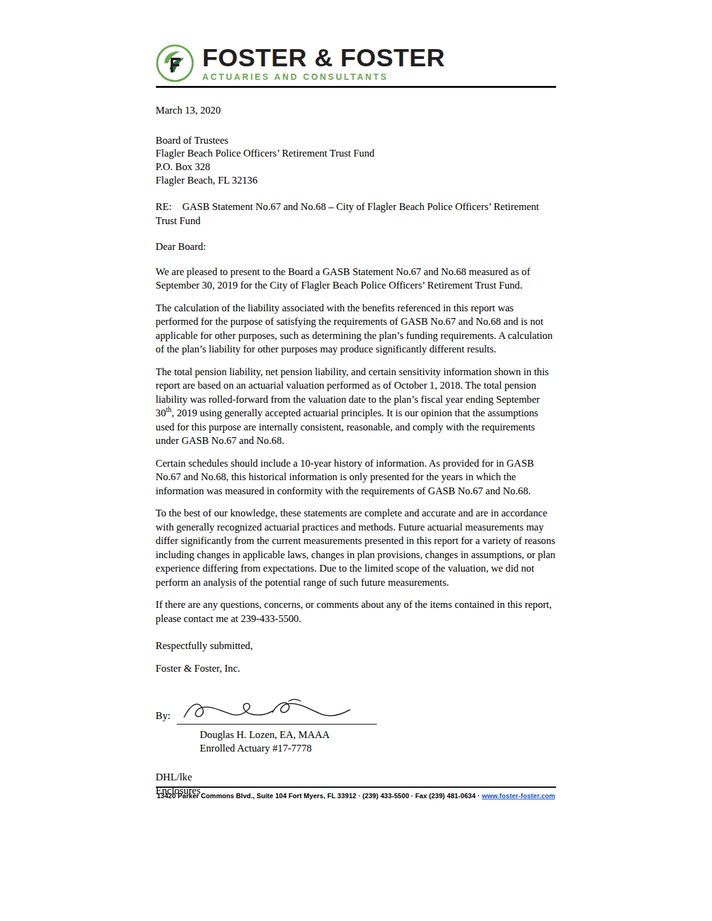FOSTER & FOSTER
ACTUARIES AND CONSULTANTS
March 13, 2020
Board of Trustees
Flagler Beach Police Officers’ Retirement Trust Fund
P.O. Box 328
Flagler Beach, FL 32136
RE: GASB Statement No.67 and No.68 – City of Flagler Beach Police Officers’ Retirement Trust Fund
Dear Board:
We are pleased to present to the Board a GASB Statement No.67 and No.68 measured as of September 30, 2019 for the City of Flagler Beach Police Officers’ Retirement Trust Fund.
The calculation of the liability associated with the benefits referenced in this report was performed for the purpose of satisfying the requirements of GASB No.67 and No.68 and is not applicable for other purposes, such as determining the plan’s funding requirements. A calculation of the plan’s liability for other purposes may produce significantly different results.
The total pension liability, net pension liability, and certain sensitivity information shown in this report are based on an actuarial valuation performed as of October 1, 2018. The total pension liability was rolled-forward from the valuation date to the plan’s fiscal year ending September 30th, 2019 using generally accepted actuarial principles. It is our opinion that the assumptions used for this purpose are internally consistent, reasonable, and comply with the requirements under GASB No.67 and No.68.
Certain schedules should include a 10-year history of information. As provided for in GASB No.67 and No.68, this historical information is only presented for the years in which the information was measured in conformity with the requirements of GASB No.67 and No.68.
To the best of our knowledge, these statements are complete and accurate and are in accordance with generally recognized actuarial practices and methods. Future actuarial measurements may differ significantly from the current measurements presented in this report for a variety of reasons including changes in applicable laws, changes in plan provisions, changes in assumptions, or plan experience differing from expectations. Due to the limited scope of the valuation, we did not perform an analysis of the potential range of such future measurements.
If there are any questions, concerns, or comments about any of the items contained in this report, please contact me at 239-433-5500.
Respectfully submitted,
Foster & Foster, Inc.
By:
Douglas H. Lozen, EA, MAAA
Enrolled Actuary #17-7778
DHL/lke
Enclosures
13420 Parker Commons Blvd., Suite 104 Fort Myers, FL 33912 · (239) 433-5500 · Fax (239) 481-0634 · www.foster-foster.com